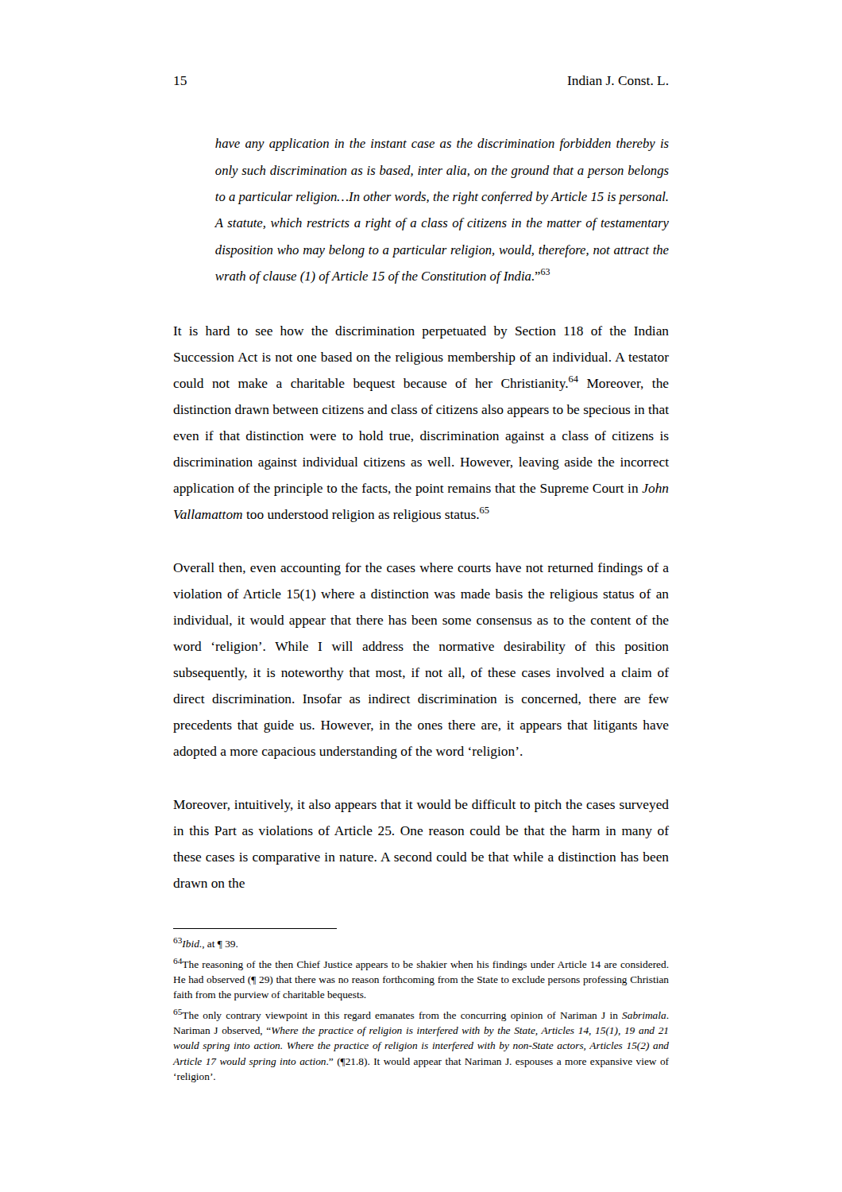15 Indian J. Const. L.
have any application in the instant case as the discrimination forbidden thereby is only such discrimination as is based, inter alia, on the ground that a person belongs to a particular religion…In other words, the right conferred by Article 15 is personal. A statute, which restricts a right of a class of citizens in the matter of testamentary disposition who may belong to a particular religion, would, therefore, not attract the wrath of clause (1) of Article 15 of the Constitution of India.”63
It is hard to see how the discrimination perpetuated by Section 118 of the Indian Succession Act is not one based on the religious membership of an individual. A testator could not make a charitable bequest because of her Christianity.64 Moreover, the distinction drawn between citizens and class of citizens also appears to be specious in that even if that distinction were to hold true, discrimination against a class of citizens is discrimination against individual citizens as well. However, leaving aside the incorrect application of the principle to the facts, the point remains that the Supreme Court in John Vallamattom too understood religion as religious status.65
Overall then, even accounting for the cases where courts have not returned findings of a violation of Article 15(1) where a distinction was made basis the religious status of an individual, it would appear that there has been some consensus as to the content of the word ‘religion’. While I will address the normative desirability of this position subsequently, it is noteworthy that most, if not all, of these cases involved a claim of direct discrimination. Insofar as indirect discrimination is concerned, there are few precedents that guide us. However, in the ones there are, it appears that litigants have adopted a more capacious understanding of the word ‘religion’.
Moreover, intuitively, it also appears that it would be difficult to pitch the cases surveyed in this Part as violations of Article 25. One reason could be that the harm in many of these cases is comparative in nature. A second could be that while a distinction has been drawn on the
63Ibid., at ¶ 39.
64The reasoning of the then Chief Justice appears to be shakier when his findings under Article 14 are considered. He had observed (¶ 29) that there was no reason forthcoming from the State to exclude persons professing Christian faith from the purview of charitable bequests.
65The only contrary viewpoint in this regard emanates from the concurring opinion of Nariman J in Sabrimala. Nariman J observed, “Where the practice of religion is interfered with by the State, Articles 14, 15(1), 19 and 21 would spring into action. Where the practice of religion is interfered with by non-State actors, Articles 15(2) and Article 17 would spring into action.” (¶21.8). It would appear that Nariman J. espouses a more expansive view of ‘religion’.